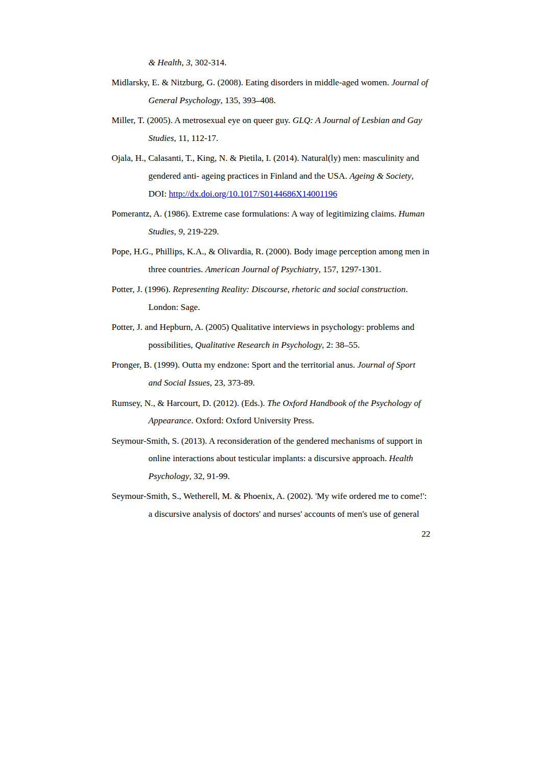& Health, 3, 302-314.
Midlarsky, E. & Nitzburg, G. (2008). Eating disorders in middle-aged women. Journal of General Psychology, 135, 393–408.
Miller, T. (2005). A metrosexual eye on queer guy. GLQ: A Journal of Lesbian and Gay Studies, 11, 112-17.
Ojala, H., Calasanti, T., King, N. & Pietila, I. (2014). Natural(ly) men: masculinity and gendered anti- ageing practices in Finland and the USA. Ageing & Society, DOI: http://dx.doi.org/10.1017/S0144686X14001196
Pomerantz, A. (1986). Extreme case formulations: A way of legitimizing claims. Human Studies, 9, 219-229.
Pope, H.G., Phillips, K.A., & Olivardia, R. (2000). Body image perception among men in three countries. American Journal of Psychiatry, 157, 1297-1301.
Potter, J. (1996). Representing Reality: Discourse, rhetoric and social construction. London: Sage.
Potter, J. and Hepburn, A. (2005) Qualitative interviews in psychology: problems and possibilities, Qualitative Research in Psychology, 2: 38–55.
Pronger, B. (1999). Outta my endzone: Sport and the territorial anus. Journal of Sport and Social Issues, 23, 373-89.
Rumsey, N., & Harcourt, D. (2012). (Eds.). The Oxford Handbook of the Psychology of Appearance. Oxford: Oxford University Press.
Seymour-Smith, S. (2013). A reconsideration of the gendered mechanisms of support in online interactions about testicular implants: a discursive approach. Health Psychology, 32, 91-99.
Seymour-Smith, S., Wetherell, M. & Phoenix, A. (2002). 'My wife ordered me to come!': a discursive analysis of doctors' and nurses' accounts of men's use of general
22